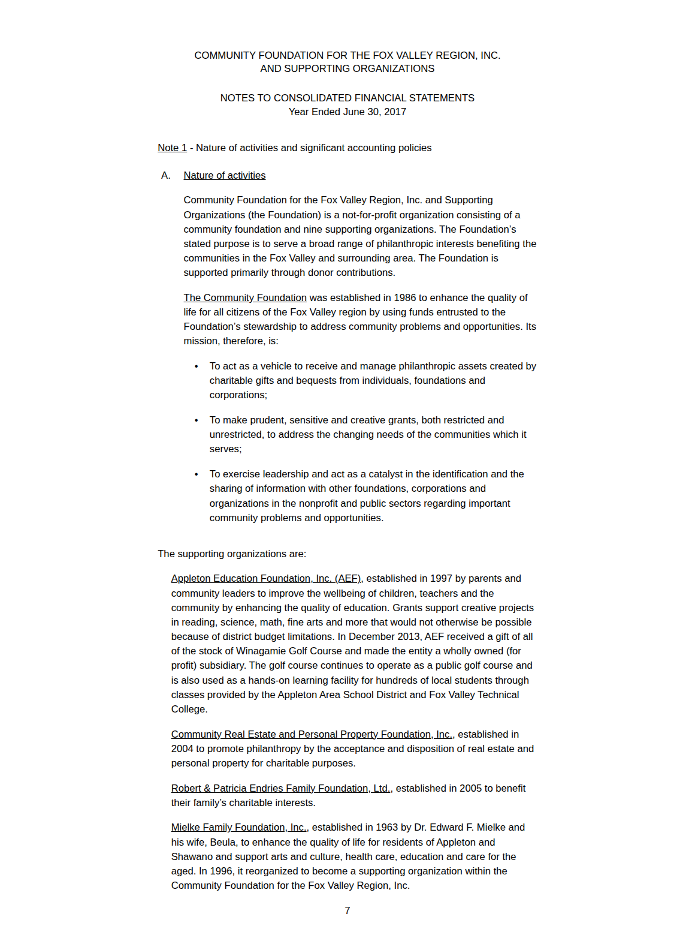COMMUNITY FOUNDATION FOR THE FOX VALLEY REGION, INC.
AND SUPPORTING ORGANIZATIONS
NOTES TO CONSOLIDATED FINANCIAL STATEMENTS
Year Ended June 30, 2017
Note 1 - Nature of activities and significant accounting policies
A.
Nature of activities
Community Foundation for the Fox Valley Region, Inc. and Supporting Organizations (the Foundation) is a not-for-profit organization consisting of a community foundation and nine supporting organizations. The Foundation’s stated purpose is to serve a broad range of philanthropic interests benefiting the communities in the Fox Valley and surrounding area. The Foundation is supported primarily through donor contributions.
The Community Foundation was established in 1986 to enhance the quality of life for all citizens of the Fox Valley region by using funds entrusted to the Foundation’s stewardship to address community problems and opportunities. Its mission, therefore, is:
To act as a vehicle to receive and manage philanthropic assets created by charitable gifts and bequests from individuals, foundations and corporations;
To make prudent, sensitive and creative grants, both restricted and unrestricted, to address the changing needs of the communities which it serves;
To exercise leadership and act as a catalyst in the identification and the sharing of information with other foundations, corporations and organizations in the nonprofit and public sectors regarding important community problems and opportunities.
The supporting organizations are:
Appleton Education Foundation, Inc. (AEF), established in 1997 by parents and community leaders to improve the wellbeing of children, teachers and the community by enhancing the quality of education. Grants support creative projects in reading, science, math, fine arts and more that would not otherwise be possible because of district budget limitations. In December 2013, AEF received a gift of all of the stock of Winagamie Golf Course and made the entity a wholly owned (for profit) subsidiary. The golf course continues to operate as a public golf course and is also used as a hands-on learning facility for hundreds of local students through classes provided by the Appleton Area School District and Fox Valley Technical College.
Community Real Estate and Personal Property Foundation, Inc., established in 2004 to promote philanthropy by the acceptance and disposition of real estate and personal property for charitable purposes.
Robert & Patricia Endries Family Foundation, Ltd., established in 2005 to benefit their family’s charitable interests.
Mielke Family Foundation, Inc., established in 1963 by Dr. Edward F. Mielke and his wife, Beula, to enhance the quality of life for residents of Appleton and Shawano and support arts and culture, health care, education and care for the aged. In 1996, it reorganized to become a supporting organization within the Community Foundation for the Fox Valley Region, Inc.
7